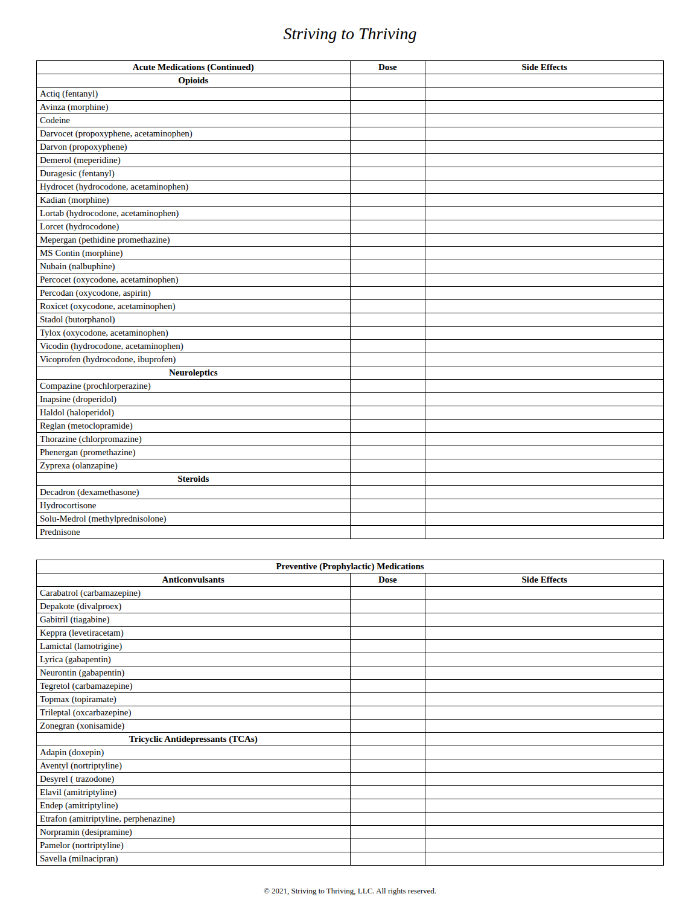Striving to Thriving
| Acute Medications (Continued) | Dose | Side Effects |
| --- | --- | --- |
| Opioids | | |
| Actiq (fentanyl) | | |
| Avinza (morphine) | | |
| Codeine | | |
| Darvocet (propoxyphene, acetaminophen) | | |
| Darvon (propoxyphene) | | |
| Demerol (meperidine) | | |
| Duragesic (fentanyl) | | |
| Hydrocet (hydrocodone, acetaminophen) | | |
| Kadian (morphine) | | |
| Lortab (hydrocodone, acetaminophen) | | |
| Lorcet (hydrocodone) | | |
| Mepergan (pethidine promethazine) | | |
| MS Contin (morphine) | | |
| Nubain (nalbuphine) | | |
| Percocet (oxycodone, acetaminophen) | | |
| Percodan (oxycodone, aspirin) | | |
| Roxicet (oxycodone, acetaminophen) | | |
| Stadol (butorphanol) | | |
| Tylox (oxycodone, acetaminophen) | | |
| Vicodin (hydrocodone, acetaminophen) | | |
| Vicoprofen (hydrocodone, ibuprofen) | | |
| Neuroleptics | | |
| Compazine (prochlorperazine) | | |
| Inapsine (droperidol) | | |
| Haldol (haloperidol) | | |
| Reglan (metoclopramide) | | |
| Thorazine (chlorpromazine) | | |
| Phenergan (promethazine) | | |
| Zyprexa (olanzapine) | | |
| Steroids | | |
| Decadron (dexamethasone) | | |
| Hydrocortisone | | |
| Solu-Medrol (methylprednisolone) | | |
| Prednisone | | |
| Preventive (Prophylactic) Medications |
| --- |
| Anticonvulsants | Dose | Side Effects |
| Carabatrol (carbamazepine) | | |
| Depakote (divalproex) | | |
| Gabitril (tiagabine) | | |
| Keppra (levetiracetam) | | |
| Lamictal (lamotrigine) | | |
| Lyrica (gabapentin) | | |
| Neurontin (gabapentin) | | |
| Tegretol (carbamazepine) | | |
| Topmax (topiramate) | | |
| Trileptal (oxcarbazepine) | | |
| Zonegran (xonisamide) | | |
| Tricyclic Antidepressants (TCAs) | | |
| Adapin (doxepin) | | |
| Aventyl (nortriptyline) | | |
| Desyrel ( trazodone) | | |
| Elavil (amitriptyline) | | |
| Endep (amitriptyline) | | |
| Etrafon (amitriptyline, perphenazine) | | |
| Norpramin (desipramine) | | |
| Pamelor (nortriptyline) | | |
| Savella (milnacipran) | | |
© 2021, Striving to Thriving, LLC. All rights reserved.